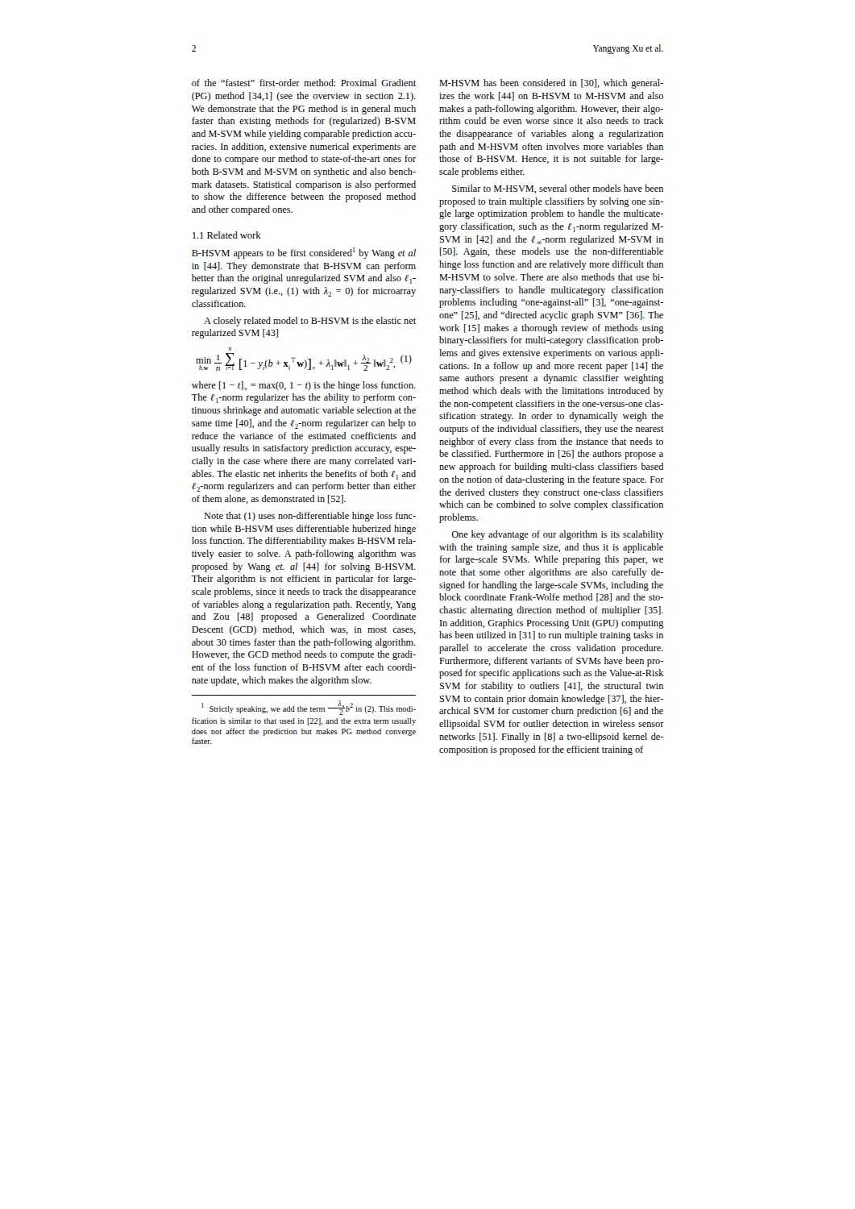2 Yangyang Xu et al.
of the “fastest” first-order method: Proximal Gradient (PG) method [34,1] (see the overview in section 2.1). We demonstrate that the PG method is in general much faster than existing methods for (regularized) B-SVM and M-SVM while yielding comparable prediction accuracies. In addition, extensive numerical experiments are done to compare our method to state-of-the-art ones for both B-SVM and M-SVM on synthetic and also benchmark datasets. Statistical comparison is also performed to show the difference between the proposed method and other compared ones.
1.1 Related work
B-HSVM appears to be first considered1 by Wang et al in [44]. They demonstrate that B-HSVM can perform better than the original unregularized SVM and also ℓ1-regularized SVM (i.e., (1) with λ2 = 0) for microarray classification.
A closely related model to B-HSVM is the elastic net regularized SVM [43]
min b,w 1 n n∑i=1 [1 − yi(b + xi⊤w)]+ + λ1‖w‖1 + λ22 ‖w‖22, (1)
where [1 − t]+ = max(0, 1 − t) is the hinge loss function. The ℓ1-norm regularizer has the ability to perform continuous shrinkage and automatic variable selection at the same time [40], and the ℓ2-norm regularizer can help to reduce the variance of the estimated coefficients and usually results in satisfactory prediction accuracy, especially in the case where there are many correlated variables. The elastic net inherits the benefits of both ℓ1 and ℓ2-norm regularizers and can perform better than either of them alone, as demonstrated in [52].
Note that (1) uses non-differentiable hinge loss function while B-HSVM uses differentiable huberized hinge loss function. The differentiability makes B-HSVM relatively easier to solve. A path-following algorithm was proposed by Wang et. al [44] for solving B-HSVM. Their algorithm is not efficient in particular for large-scale problems, since it needs to track the disappearance of variables along a regularization path. Recently, Yang and Zou [48] proposed a Generalized Coordinate Descent (GCD) method, which was, in most cases, about 30 times faster than the path-following algorithm. However, the GCD method needs to compute the gradient of the loss function of B-HSVM after each coordinate update, which makes the algorithm slow.
1 Strictly speaking, we add the term λ32 b2 in (2). This modification is similar to that used in [22], and the extra term usually does not affect the prediction but makes PG method converge faster.
M-HSVM has been considered in [30], which generalizes the work [44] on B-HSVM to M-HSVM and also makes a path-following algorithm. However, their algorithm could be even worse since it also needs to track the disappearance of variables along a regularization path and M-HSVM often involves more variables than those of B-HSVM. Hence, it is not suitable for large-scale problems either.
Similar to M-HSVM, several other models have been proposed to train multiple classifiers by solving one single large optimization problem to handle the multicategory classification, such as the ℓ1-norm regularized M-SVM in [42] and the ℓ∞-norm regularized M-SVM in [50]. Again, these models use the non-differentiable hinge loss function and are relatively more difficult than M-HSVM to solve. There are also methods that use binary-classifiers to handle multicategory classification problems including “one-against-all” [3], “one-against-one” [25], and “directed acyclic graph SVM” [36]. The work [15] makes a thorough review of methods using binary-classifiers for multi-category classification problems and gives extensive experiments on various applications. In a follow up and more recent paper [14] the same authors present a dynamic classifier weighting method which deals with the limitations introduced by the non-competent classifiers in the one-versus-one classification strategy. In order to dynamically weigh the outputs of the individual classifiers, they use the nearest neighbor of every class from the instance that needs to be classified. Furthermore in [26] the authors propose a new approach for building multi-class classifiers based on the notion of data-clustering in the feature space. For the derived clusters they construct one-class classifiers which can be combined to solve complex classification problems.
One key advantage of our algorithm is its scalability with the training sample size, and thus it is applicable for large-scale SVMs. While preparing this paper, we note that some other algorithms are also carefully designed for handling the large-scale SVMs, including the block coordinate Frank-Wolfe method [28] and the stochastic alternating direction method of multiplier [35]. In addition, Graphics Processing Unit (GPU) computing has been utilized in [31] to run multiple training tasks in parallel to accelerate the cross validation procedure. Furthermore, different variants of SVMs have been proposed for specific applications such as the Value-at-Risk SVM for stability to outliers [41], the structural twin SVM to contain prior domain knowledge [37], the hierarchical SVM for customer churn prediction [6] and the ellipsoidal SVM for outlier detection in wireless sensor networks [51]. Finally in [8] a two-ellipsoid kernel decomposition is proposed for the efficient training of